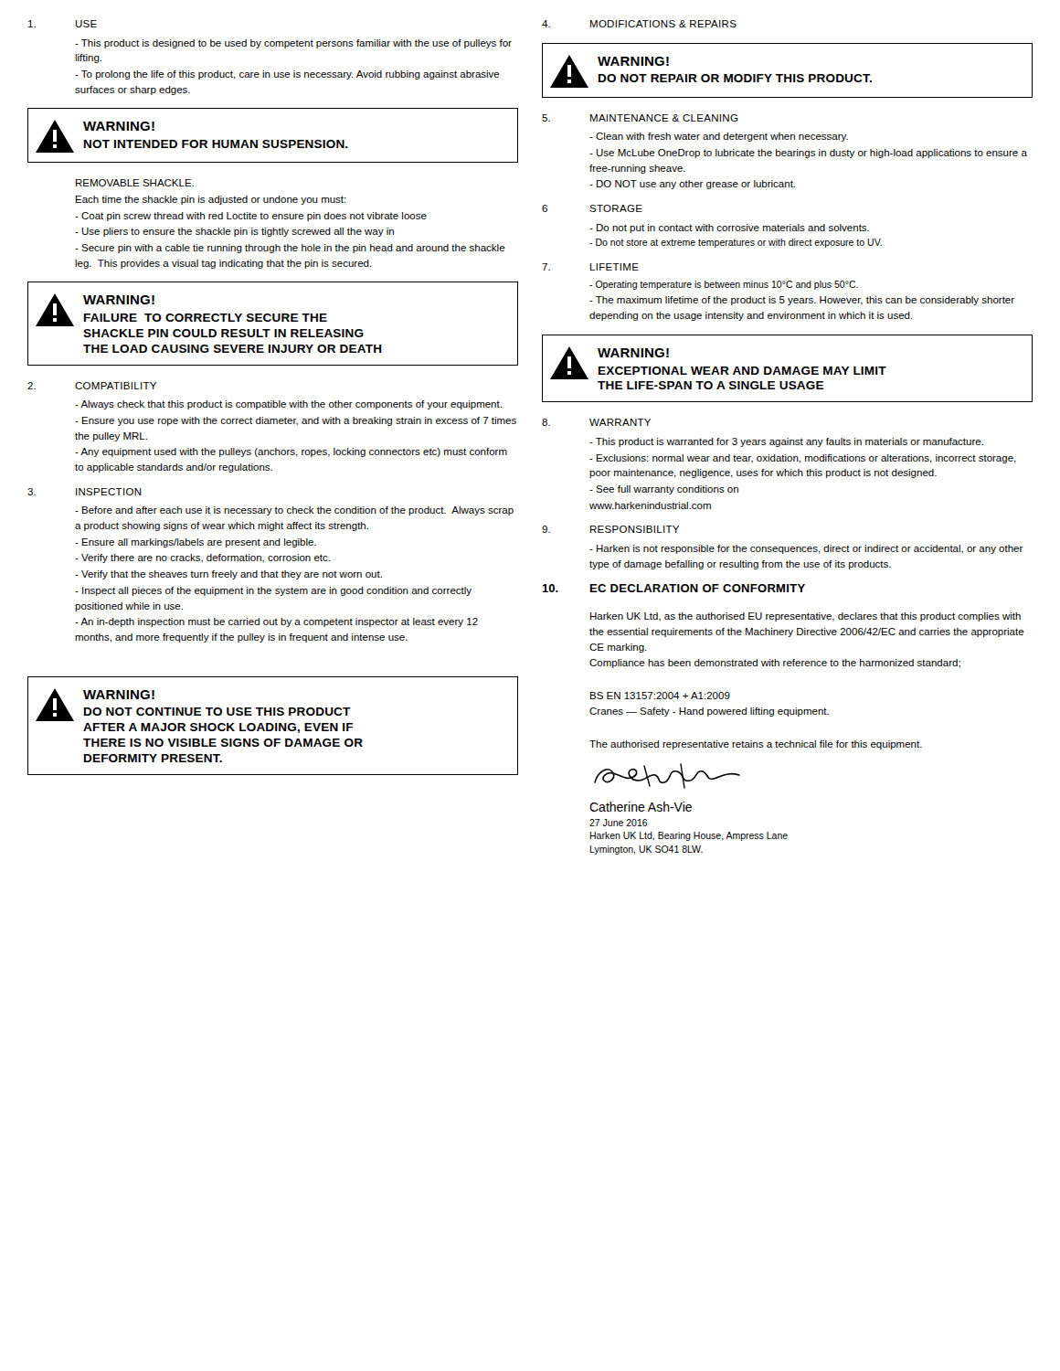1.
USE
- This product is designed to be used by competent persons familiar with the use of pulleys for lifting.
- To prolong the life of this product, care in use is necessary. Avoid rubbing against abrasive surfaces or sharp edges.
WARNING! NOT INTENDED FOR HUMAN SUSPENSION.
REMOVABLE SHACKLE.
Each time the shackle pin is adjusted or undone you must:
- Coat pin screw thread with red Loctite to ensure pin does not vibrate loose
- Use pliers to ensure the shackle pin is tightly screwed all the way in
- Secure pin with a cable tie running through the hole in the pin head and around the shackle leg. This provides a visual tag indicating that the pin is secured.
WARNING! FAILURE TO CORRECTLY SECURE THE SHACKLE PIN COULD RESULT IN RELEASING THE LOAD CAUSING SEVERE INJURY OR DEATH
2.
COMPATIBILITY
- Always check that this product is compatible with the other components of your equipment.
- Ensure you use rope with the correct diameter, and with a breaking strain in excess of 7 times the pulley MRL.
- Any equipment used with the pulleys (anchors, ropes, locking connectors etc) must conform to applicable standards and/or regulations.
3.
INSPECTION
- Before and after each use it is necessary to check the condition of the product. Always scrap a product showing signs of wear which might affect its strength.
- Ensure all markings/labels are present and legible.
- Verify there are no cracks, deformation, corrosion etc.
- Verify that the sheaves turn freely and that they are not worn out.
- Inspect all pieces of the equipment in the system are in good condition and correctly positioned while in use.
- An in-depth inspection must be carried out by a competent inspector at least every 12 months, and more frequently if the pulley is in frequent and intense use.
WARNING! DO NOT CONTINUE TO USE THIS PRODUCT AFTER A MAJOR SHOCK LOADING, EVEN IF THERE IS NO VISIBLE SIGNS OF DAMAGE OR DEFORMITY PRESENT.
4.
MODIFICATIONS & REPAIRS
WARNING! DO NOT REPAIR OR MODIFY THIS PRODUCT.
5.
MAINTENANCE & CLEANING
- Clean with fresh water and detergent when necessary.
- Use McLube OneDrop to lubricate the bearings in dusty or high-load applications to ensure a free-running sheave.
- DO NOT use any other grease or lubricant.
6
STORAGE
- Do not put in contact with corrosive materials and solvents.
- Do not store at extreme temperatures or with direct exposure to UV.
7.
LIFETIME
- Operating temperature is between minus 10°C and plus 50°C.
- The maximum lifetime of the product is 5 years. However, this can be considerably shorter depending on the usage intensity and environment in which it is used.
WARNING! EXCEPTIONAL WEAR AND DAMAGE MAY LIMIT THE LIFE-SPAN TO A SINGLE USAGE
8.
WARRANTY
- This product is warranted for 3 years against any faults in materials or manufacture.
- Exclusions: normal wear and tear, oxidation, modifications or alterations, incorrect storage, poor maintenance, negligence, uses for which this product is not designed.
- See full warranty conditions on
www.harkenindustrial.com
9.
RESPONSIBILITY
- Harken is not responsible for the consequences, direct or indirect or accidental, or any other type of damage befalling or resulting from the use of its products.
10.
EC DECLARATION OF CONFORMITY
Harken UK Ltd, as the authorised EU representative, declares that this product complies with the essential requirements of the Machinery Directive 2006/42/EC and carries the appropriate CE marking.
Compliance has been demonstrated with reference to the harmonized standard;
BS EN 13157:2004 + A1:2009
Cranes — Safety - Hand powered lifting equipment.
The authorised representative retains a technical file for this equipment.
Catherine Ash-Vie
27 June 2016
Harken UK Ltd, Bearing House, Ampress Lane
Lymington, UK SO41 8LW.